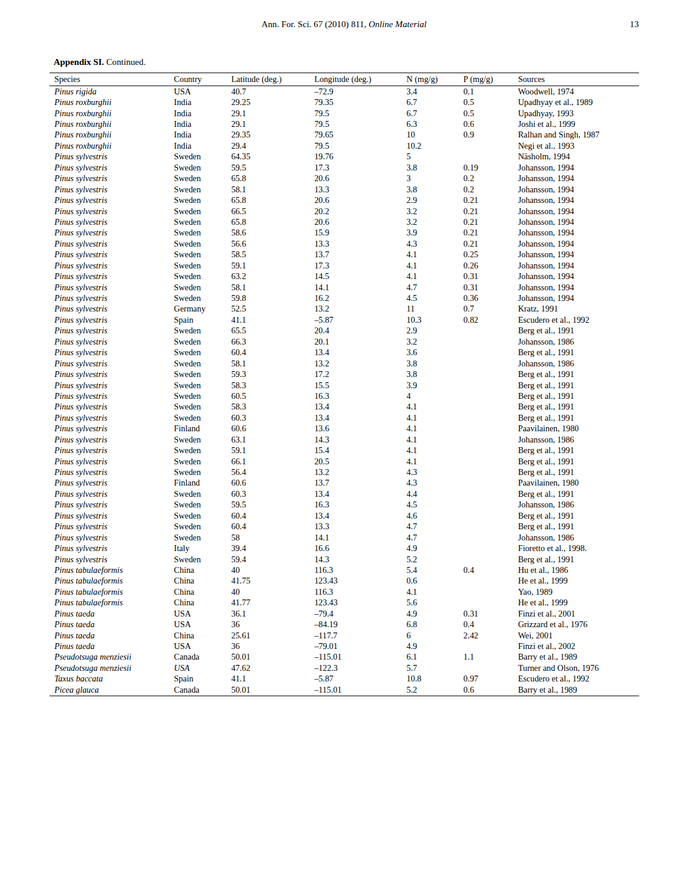Ann. For. Sci. 67 (2010) 811, Online Material
13
Appendix SI. Continued.
| Species | Country | Latitude (deg.) | Longitude (deg.) | N (mg/g) | P (mg/g) | Sources |
| --- | --- | --- | --- | --- | --- | --- |
| Pinus rigida | USA | 40.7 | –72.9 | 3.4 | 0.1 | Woodwell, 1974 |
| Pinus roxburghii | India | 29.25 | 79.35 | 6.7 | 0.5 | Upadhyay et al., 1989 |
| Pinus roxburghii | India | 29.1 | 79.5 | 6.7 | 0.5 | Upadhyay, 1993 |
| Pinus roxburghii | India | 29.1 | 79.5 | 6.3 | 0.6 | Joshi et al., 1999 |
| Pinus roxburghii | India | 29.35 | 79.65 | 10 | 0.9 | Ralhan and Singh, 1987 |
| Pinus roxburghii | India | 29.4 | 79.5 | 10.2 | | Negi et al., 1993 |
| Pinus sylvestris | Sweden | 64.35 | 19.76 | 5 | | Näsholm, 1994 |
| Pinus sylvestris | Sweden | 59.5 | 17.3 | 3.8 | 0.19 | Johansson, 1994 |
| Pinus sylvestris | Sweden | 65.8 | 20.6 | 3 | 0.2 | Johansson, 1994 |
| Pinus sylvestris | Sweden | 58.1 | 13.3 | 3.8 | 0.2 | Johansson, 1994 |
| Pinus sylvestris | Sweden | 65.8 | 20.6 | 2.9 | 0.21 | Johansson, 1994 |
| Pinus sylvestris | Sweden | 66.5 | 20.2 | 3.2 | 0.21 | Johansson, 1994 |
| Pinus sylvestris | Sweden | 65.8 | 20.6 | 3.2 | 0.21 | Johansson, 1994 |
| Pinus sylvestris | Sweden | 58.6 | 15.9 | 3.9 | 0.21 | Johansson, 1994 |
| Pinus sylvestris | Sweden | 56.6 | 13.3 | 4.3 | 0.21 | Johansson, 1994 |
| Pinus sylvestris | Sweden | 58.5 | 13.7 | 4.1 | 0.25 | Johansson, 1994 |
| Pinus sylvestris | Sweden | 59.1 | 17.3 | 4.1 | 0.26 | Johansson, 1994 |
| Pinus sylvestris | Sweden | 63.2 | 14.5 | 4.1 | 0.31 | Johansson, 1994 |
| Pinus sylvestris | Sweden | 58.1 | 14.1 | 4.7 | 0.31 | Johansson, 1994 |
| Pinus sylvestris | Sweden | 59.8 | 16.2 | 4.5 | 0.36 | Johansson, 1994 |
| Pinus sylvestris | Germany | 52.5 | 13.2 | 11 | 0.7 | Kratz, 1991 |
| Pinus sylvestris | Spain | 41.1 | –5.87 | 10.3 | 0.82 | Escudero et al., 1992 |
| Pinus sylvestris | Sweden | 65.5 | 20.4 | 2.9 | | Berg et al., 1991 |
| Pinus sylvestris | Sweden | 66.3 | 20.1 | 3.2 | | Johansson, 1986 |
| Pinus sylvestris | Sweden | 60.4 | 13.4 | 3.6 | | Berg et al., 1991 |
| Pinus sylvestris | Sweden | 58.1 | 13.2 | 3.8 | | Johansson, 1986 |
| Pinus sylvestris | Sweden | 59.3 | 17.2 | 3.8 | | Berg et al., 1991 |
| Pinus sylvestris | Sweden | 58.3 | 15.5 | 3.9 | | Berg et al., 1991 |
| Pinus sylvestris | Sweden | 60.5 | 16.3 | 4 | | Berg et al., 1991 |
| Pinus sylvestris | Sweden | 58.3 | 13.4 | 4.1 | | Berg et al., 1991 |
| Pinus sylvestris | Sweden | 60.3 | 13.4 | 4.1 | | Berg et al., 1991 |
| Pinus sylvestris | Finland | 60.6 | 13.6 | 4.1 | | Paavilainen, 1980 |
| Pinus sylvestris | Sweden | 63.1 | 14.3 | 4.1 | | Johansson, 1986 |
| Pinus sylvestris | Sweden | 59.1 | 15.4 | 4.1 | | Berg et al., 1991 |
| Pinus sylvestris | Sweden | 66.1 | 20.5 | 4.1 | | Berg et al., 1991 |
| Pinus sylvestris | Sweden | 56.4 | 13.2 | 4.3 | | Berg et al., 1991 |
| Pinus sylvestris | Finland | 60.6 | 13.7 | 4.3 | | Paavilainen, 1980 |
| Pinus sylvestris | Sweden | 60.3 | 13.4 | 4.4 | | Berg et al., 1991 |
| Pinus sylvestris | Sweden | 59.5 | 16.3 | 4.5 | | Johansson, 1986 |
| Pinus sylvestris | Sweden | 60.4 | 13.4 | 4.6 | | Berg et al., 1991 |
| Pinus sylvestris | Sweden | 60.4 | 13.3 | 4.7 | | Berg et al., 1991 |
| Pinus sylvestris | Sweden | 58 | 14.1 | 4.7 | | Johansson, 1986 |
| Pinus sylvestris | Italy | 39.4 | 16.6 | 4.9 | | Fioretto et al., 1998. |
| Pinus sylvestris | Sweden | 59.4 | 14.3 | 5.2 | | Berg et al., 1991 |
| Pinus tabulaeformis | China | 40 | 116.3 | 5.4 | 0.4 | Hu et al., 1986 |
| Pinus tabulaeformis | China | 41.75 | 123.43 | 0.6 | | He et al., 1999 |
| Pinus tabulaeformis | China | 40 | 116.3 | 4.1 | | Yao, 1989 |
| Pinus tabulaeformis | China | 41.77 | 123.43 | 5.6 | | He et al., 1999 |
| Pinus taeda | USA | 36.1 | –79.4 | 4.9 | 0.31 | Finzi et al., 2001 |
| Pinus taeda | USA | 36 | –84.19 | 6.8 | 0.4 | Grizzard et al., 1976 |
| Pinus taeda | China | 25.61 | –117.7 | 6 | 2.42 | Wei, 2001 |
| Pinus taeda | USA | 36 | –79.01 | 4.9 | | Finzi et al., 2002 |
| Pseudotsuga menziesii | Canada | 50.01 | –115.01 | 6.1 | 1.1 | Barry et al., 1989 |
| Pseudotsuga menziesii | USA | 47.62 | –122.3 | 5.7 | | Turner and Olson, 1976 |
| Taxus baccata | Spain | 41.1 | –5.87 | 10.8 | 0.97 | Escudero et al., 1992 |
| Picea glauca | Canada | 50.01 | –115.01 | 5.2 | 0.6 | Barry et al., 1989 |